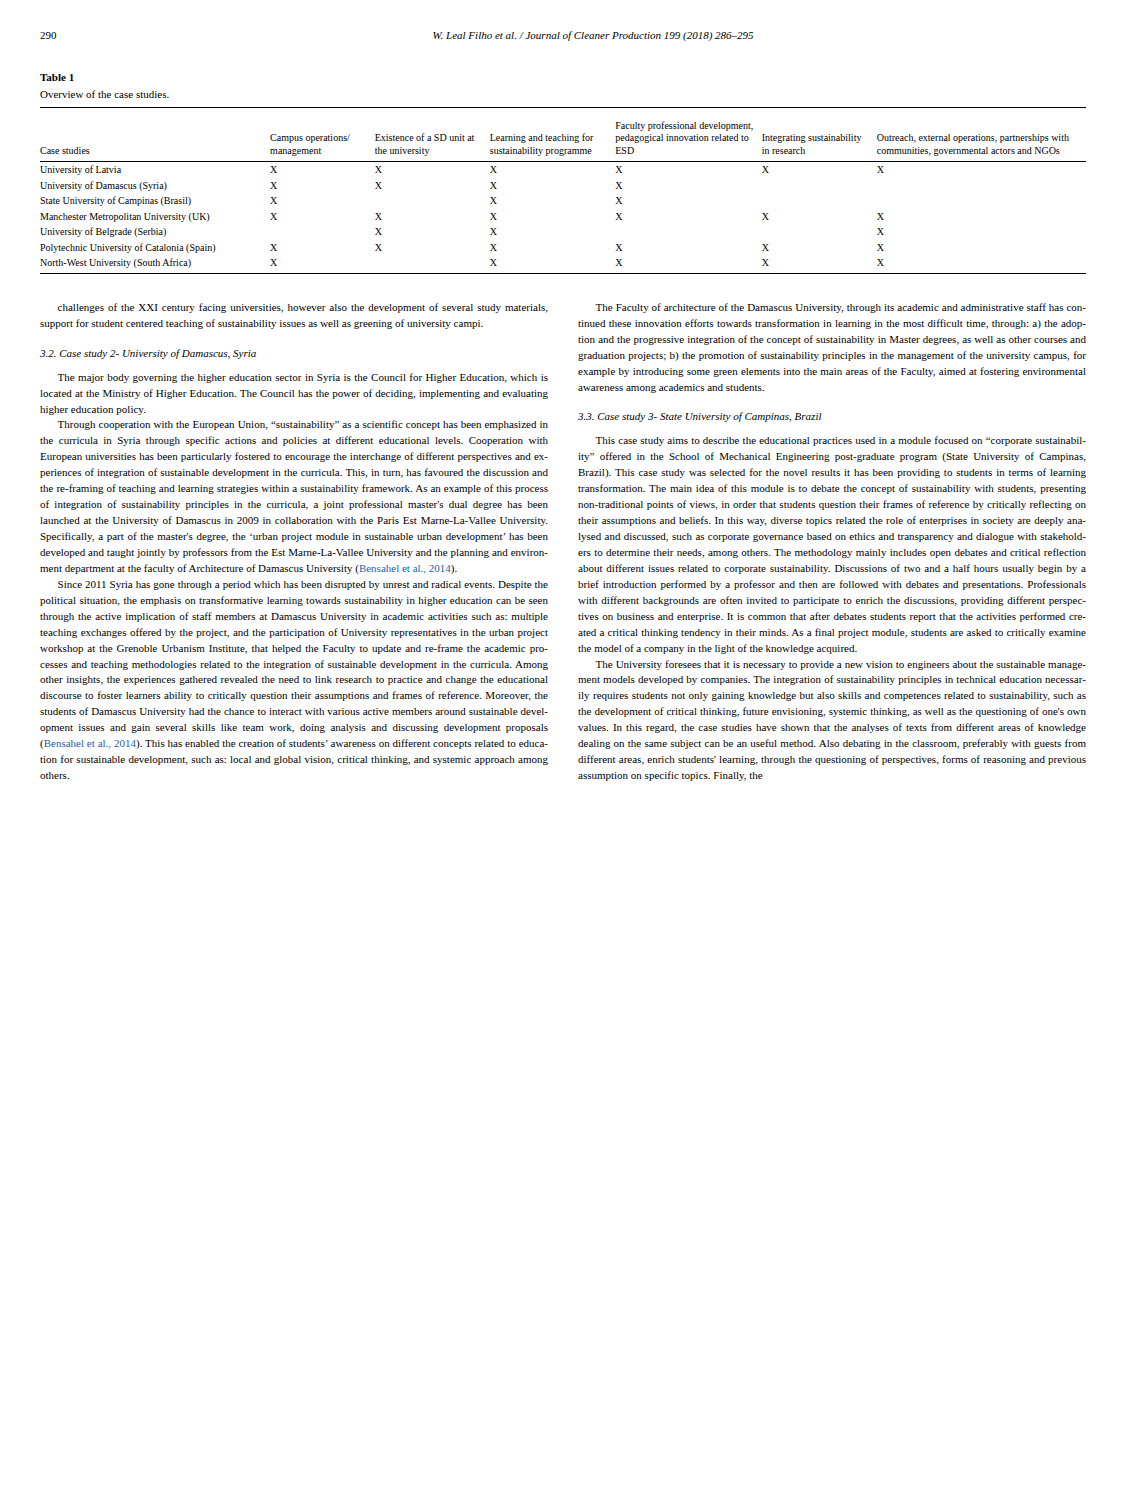290
W. Leal Filho et al. / Journal of Cleaner Production 199 (2018) 286–295
Table 1
Overview of the case studies.
| Case studies | Campus operations/ management | Existence of a SD unit at the university | Learning and teaching for sustainability programme | Faculty professional development, pedagogical innovation related to ESD | Integrating sustainability in research | Outreach, external operations, partnerships with communities, governmental actors and NGOs |
| --- | --- | --- | --- | --- | --- | --- |
| University of Latvia | X | X | X | X | X | X |
| University of Damascus (Syria) | X | X | X | X | | |
| State University of Campinas (Brasil) | X | | X | X | | |
| Manchester Metropolitan University (UK) | X | X | X | X | X | X |
| University of Belgrade (Serbia) | | X | X | | | X |
| Polytechnic University of Catalonia (Spain) | X | X | X | X | X | X |
| North-West University (South Africa) | X | | X | X | X | X |
challenges of the XXI century facing universities, however also the development of several study materials, support for student centered teaching of sustainability issues as well as greening of university campi.
3.2. Case study 2- University of Damascus, Syria
The major body governing the higher education sector in Syria is the Council for Higher Education, which is located at the Ministry of Higher Education. The Council has the power of deciding, implementing and evaluating higher education policy.
Through cooperation with the European Union, “sustainability” as a scientific concept has been emphasized in the curricula in Syria through specific actions and policies at different educational levels. Cooperation with European universities has been particularly fostered to encourage the interchange of different perspectives and experiences of integration of sustainable development in the curricula. This, in turn, has favoured the discussion and the re-framing of teaching and learning strategies within a sustainability framework. As an example of this process of integration of sustainability principles in the curricula, a joint professional master's dual degree has been launched at the University of Damascus in 2009 in collaboration with the Paris Est Marne-La-Vallee University. Specifically, a part of the master's degree, the ‘urban project module in sustainable urban development’ has been developed and taught jointly by professors from the Est Marne-La-Vallee University and the planning and environment department at the faculty of Architecture of Damascus University (Bensahel et al., 2014).
Since 2011 Syria has gone through a period which has been disrupted by unrest and radical events. Despite the political situation, the emphasis on transformative learning towards sustainability in higher education can be seen through the active implication of staff members at Damascus University in academic activities such as: multiple teaching exchanges offered by the project, and the participation of University representatives in the urban project workshop at the Grenoble Urbanism Institute, that helped the Faculty to update and re-frame the academic processes and teaching methodologies related to the integration of sustainable development in the curricula. Among other insights, the experiences gathered revealed the need to link research to practice and change the educational discourse to foster learners ability to critically question their assumptions and frames of reference. Moreover, the students of Damascus University had the chance to interact with various active members around sustainable development issues and gain several skills like team work, doing analysis and discussing development proposals (Bensahel et al., 2014). This has enabled the creation of students’ awareness on different concepts related to education for sustainable development, such as: local and global vision, critical thinking, and systemic approach among others.
The Faculty of architecture of the Damascus University, through its academic and administrative staff has continued these innovation efforts towards transformation in learning in the most difficult time, through: a) the adoption and the progressive integration of the concept of sustainability in Master degrees, as well as other courses and graduation projects; b) the promotion of sustainability principles in the management of the university campus, for example by introducing some green elements into the main areas of the Faculty, aimed at fostering environmental awareness among academics and students.
3.3. Case study 3- State University of Campinas, Brazil
This case study aims to describe the educational practices used in a module focused on “corporate sustainability” offered in the School of Mechanical Engineering post-graduate program (State University of Campinas, Brazil). This case study was selected for the novel results it has been providing to students in terms of learning transformation. The main idea of this module is to debate the concept of sustainability with students, presenting non-traditional points of views, in order that students question their frames of reference by critically reflecting on their assumptions and beliefs. In this way, diverse topics related the role of enterprises in society are deeply analysed and discussed, such as corporate governance based on ethics and transparency and dialogue with stakeholders to determine their needs, among others. The methodology mainly includes open debates and critical reflection about different issues related to corporate sustainability. Discussions of two and a half hours usually begin by a brief introduction performed by a professor and then are followed with debates and presentations. Professionals with different backgrounds are often invited to participate to enrich the discussions, providing different perspectives on business and enterprise. It is common that after debates students report that the activities performed created a critical thinking tendency in their minds. As a final project module, students are asked to critically examine the model of a company in the light of the knowledge acquired.
The University foresees that it is necessary to provide a new vision to engineers about the sustainable management models developed by companies. The integration of sustainability principles in technical education necessarily requires students not only gaining knowledge but also skills and competences related to sustainability, such as the development of critical thinking, future envisioning, systemic thinking, as well as the questioning of one's own values. In this regard, the case studies have shown that the analyses of texts from different areas of knowledge dealing on the same subject can be an useful method. Also debating in the classroom, preferably with guests from different areas, enrich students' learning, through the questioning of perspectives, forms of reasoning and previous assumption on specific topics. Finally, the